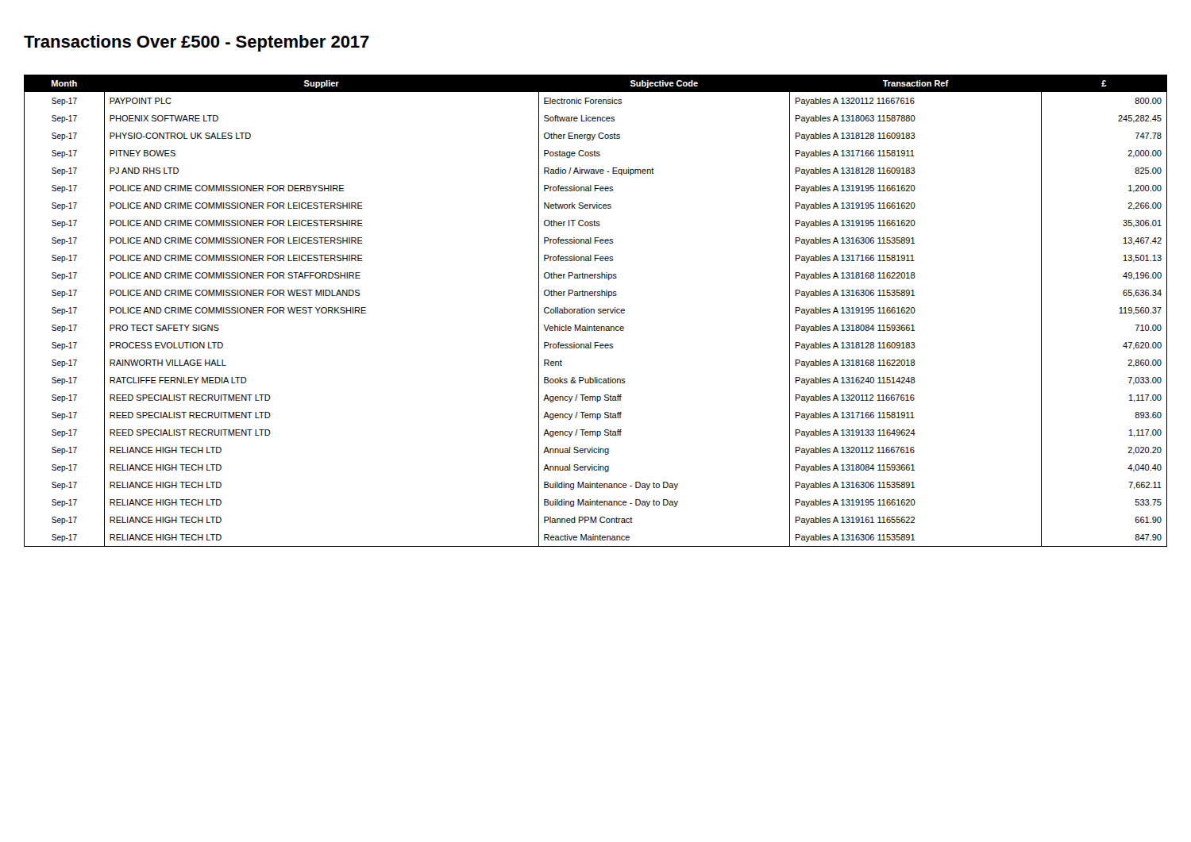Transactions Over £500 - September 2017
| Month | Supplier | Subjective Code | Transaction Ref | £ |
| --- | --- | --- | --- | --- |
| Sep-17 | PAYPOINT PLC | Electronic Forensics | Payables A 1320112 11667616 | 800.00 |
| Sep-17 | PHOENIX SOFTWARE LTD | Software Licences | Payables A 1318063 11587880 | 245,282.45 |
| Sep-17 | PHYSIO-CONTROL UK SALES LTD | Other Energy Costs | Payables A 1318128 11609183 | 747.78 |
| Sep-17 | PITNEY BOWES | Postage Costs | Payables A 1317166 11581911 | 2,000.00 |
| Sep-17 | PJ AND RHS LTD | Radio / Airwave - Equipment | Payables A 1318128 11609183 | 825.00 |
| Sep-17 | POLICE AND CRIME COMMISSIONER FOR DERBYSHIRE | Professional Fees | Payables A 1319195 11661620 | 1,200.00 |
| Sep-17 | POLICE AND CRIME COMMISSIONER FOR LEICESTERSHIRE | Network Services | Payables A 1319195 11661620 | 2,266.00 |
| Sep-17 | POLICE AND CRIME COMMISSIONER FOR LEICESTERSHIRE | Other IT Costs | Payables A 1319195 11661620 | 35,306.01 |
| Sep-17 | POLICE AND CRIME COMMISSIONER FOR LEICESTERSHIRE | Professional Fees | Payables A 1316306 11535891 | 13,467.42 |
| Sep-17 | POLICE AND CRIME COMMISSIONER FOR LEICESTERSHIRE | Professional Fees | Payables A 1317166 11581911 | 13,501.13 |
| Sep-17 | POLICE AND CRIME COMMISSIONER FOR STAFFORDSHIRE | Other Partnerships | Payables A 1318168 11622018 | 49,196.00 |
| Sep-17 | POLICE AND CRIME COMMISSIONER FOR WEST MIDLANDS | Other Partnerships | Payables A 1316306 11535891 | 65,636.34 |
| Sep-17 | POLICE AND CRIME COMMISSIONER FOR WEST YORKSHIRE | Collaboration service | Payables A 1319195 11661620 | 119,560.37 |
| Sep-17 | PRO TECT SAFETY SIGNS | Vehicle Maintenance | Payables A 1318084 11593661 | 710.00 |
| Sep-17 | PROCESS EVOLUTION LTD | Professional Fees | Payables A 1318128 11609183 | 47,620.00 |
| Sep-17 | RAINWORTH VILLAGE HALL | Rent | Payables A 1318168 11622018 | 2,860.00 |
| Sep-17 | RATCLIFFE FERNLEY MEDIA LTD | Books & Publications | Payables A 1316240 11514248 | 7,033.00 |
| Sep-17 | REED SPECIALIST RECRUITMENT LTD | Agency / Temp Staff | Payables A 1320112 11667616 | 1,117.00 |
| Sep-17 | REED SPECIALIST RECRUITMENT LTD | Agency / Temp Staff | Payables A 1317166 11581911 | 893.60 |
| Sep-17 | REED SPECIALIST RECRUITMENT LTD | Agency / Temp Staff | Payables A 1319133 11649624 | 1,117.00 |
| Sep-17 | RELIANCE HIGH TECH LTD | Annual Servicing | Payables A 1320112 11667616 | 2,020.20 |
| Sep-17 | RELIANCE HIGH TECH LTD | Annual Servicing | Payables A 1318084 11593661 | 4,040.40 |
| Sep-17 | RELIANCE HIGH TECH LTD | Building Maintenance - Day to Day | Payables A 1316306 11535891 | 7,662.11 |
| Sep-17 | RELIANCE HIGH TECH LTD | Building Maintenance - Day to Day | Payables A 1319195 11661620 | 533.75 |
| Sep-17 | RELIANCE HIGH TECH LTD | Planned PPM Contract | Payables A 1319161 11655622 | 661.90 |
| Sep-17 | RELIANCE HIGH TECH LTD | Reactive Maintenance | Payables A 1316306 11535891 | 847.90 |